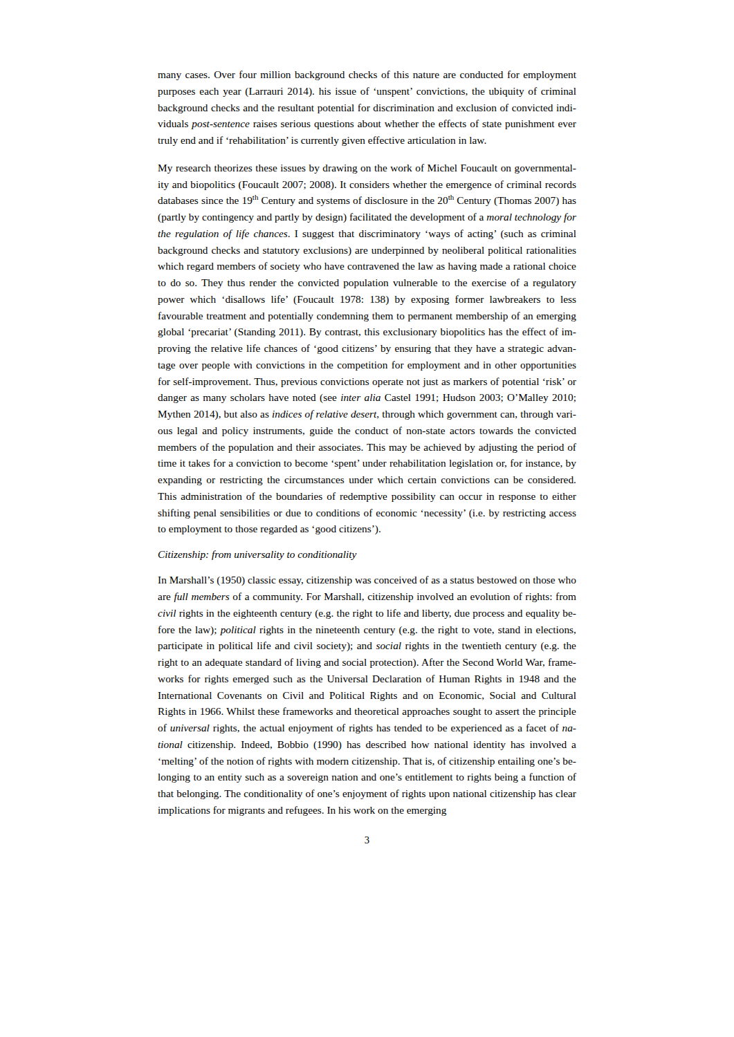many cases. Over four million background checks of this nature are conducted for employment purposes each year (Larrauri 2014). his issue of ‘unspent’ convictions, the ubiquity of criminal background checks and the resultant potential for discrimination and exclusion of convicted individuals post-sentence raises serious questions about whether the effects of state punishment ever truly end and if ‘rehabilitation’ is currently given effective articulation in law.
My research theorizes these issues by drawing on the work of Michel Foucault on governmentality and biopolitics (Foucault 2007; 2008). It considers whether the emergence of criminal records databases since the 19th Century and systems of disclosure in the 20th Century (Thomas 2007) has (partly by contingency and partly by design) facilitated the development of a moral technology for the regulation of life chances. I suggest that discriminatory ‘ways of acting’ (such as criminal background checks and statutory exclusions) are underpinned by neoliberal political rationalities which regard members of society who have contravened the law as having made a rational choice to do so. They thus render the convicted population vulnerable to the exercise of a regulatory power which ‘disallows life’ (Foucault 1978: 138) by exposing former lawbreakers to less favourable treatment and potentially condemning them to permanent membership of an emerging global ‘precariat’ (Standing 2011). By contrast, this exclusionary biopolitics has the effect of improving the relative life chances of ‘good citizens’ by ensuring that they have a strategic advantage over people with convictions in the competition for employment and in other opportunities for self-improvement. Thus, previous convictions operate not just as markers of potential ‘risk’ or danger as many scholars have noted (see inter alia Castel 1991; Hudson 2003; O’Malley 2010; Mythen 2014), but also as indices of relative desert, through which government can, through various legal and policy instruments, guide the conduct of non-state actors towards the convicted members of the population and their associates. This may be achieved by adjusting the period of time it takes for a conviction to become ‘spent’ under rehabilitation legislation or, for instance, by expanding or restricting the circumstances under which certain convictions can be considered. This administration of the boundaries of redemptive possibility can occur in response to either shifting penal sensibilities or due to conditions of economic ‘necessity’ (i.e. by restricting access to employment to those regarded as ‘good citizens’).
Citizenship: from universality to conditionality
In Marshall’s (1950) classic essay, citizenship was conceived of as a status bestowed on those who are full members of a community. For Marshall, citizenship involved an evolution of rights: from civil rights in the eighteenth century (e.g. the right to life and liberty, due process and equality before the law); political rights in the nineteenth century (e.g. the right to vote, stand in elections, participate in political life and civil society); and social rights in the twentieth century (e.g. the right to an adequate standard of living and social protection). After the Second World War, frameworks for rights emerged such as the Universal Declaration of Human Rights in 1948 and the International Covenants on Civil and Political Rights and on Economic, Social and Cultural Rights in 1966. Whilst these frameworks and theoretical approaches sought to assert the principle of universal rights, the actual enjoyment of rights has tended to be experienced as a facet of national citizenship. Indeed, Bobbio (1990) has described how national identity has involved a ‘melting’ of the notion of rights with modern citizenship. That is, of citizenship entailing one’s belonging to an entity such as a sovereign nation and one’s entitlement to rights being a function of that belonging. The conditionality of one’s enjoyment of rights upon national citizenship has clear implications for migrants and refugees. In his work on the emerging
3